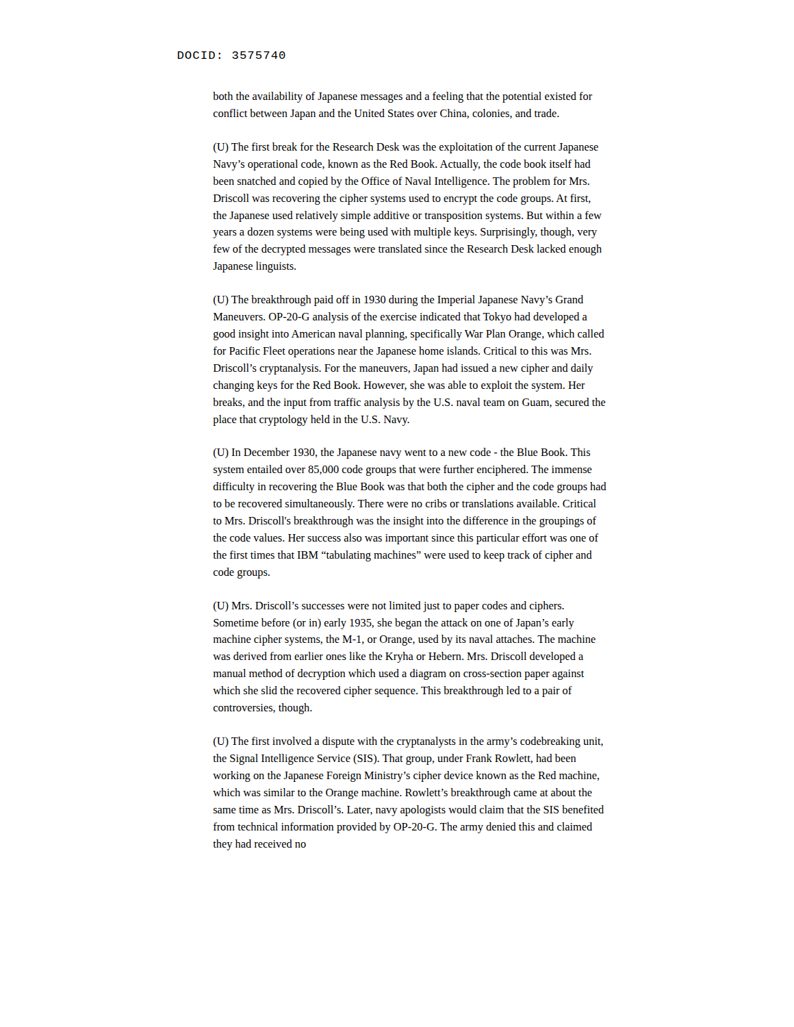DOCID: 3575740
both the availability of Japanese messages and a feeling that the potential existed for conflict between Japan and the United States over China, colonies, and trade.
(U) The first break for the Research Desk was the exploitation of the current Japanese Navy’s operational code, known as the Red Book. Actually, the code book itself had been snatched and copied by the Office of Naval Intelligence. The problem for Mrs. Driscoll was recovering the cipher systems used to encrypt the code groups. At first, the Japanese used relatively simple additive or transposition systems. But within a few years a dozen systems were being used with multiple keys. Surprisingly, though, very few of the decrypted messages were translated since the Research Desk lacked enough Japanese linguists.
(U) The breakthrough paid off in 1930 during the Imperial Japanese Navy’s Grand Maneuvers. OP-20-G analysis of the exercise indicated that Tokyo had developed a good insight into American naval planning, specifically War Plan Orange, which called for Pacific Fleet operations near the Japanese home islands. Critical to this was Mrs. Driscoll’s cryptanalysis. For the maneuvers, Japan had issued a new cipher and daily changing keys for the Red Book. However, she was able to exploit the system. Her breaks, and the input from traffic analysis by the U.S. naval team on Guam, secured the place that cryptology held in the U.S. Navy.
(U) In December 1930, the Japanese navy went to a new code - the Blue Book. This system entailed over 85,000 code groups that were further enciphered. The immense difficulty in recovering the Blue Book was that both the cipher and the code groups had to be recovered simultaneously. There were no cribs or translations available. Critical to Mrs. Driscoll's breakthrough was the insight into the difference in the groupings of the code values. Her success also was important since this particular effort was one of the first times that IBM “tabulating machines” were used to keep track of cipher and code groups.
(U) Mrs. Driscoll’s successes were not limited just to paper codes and ciphers. Sometime before (or in) early 1935, she began the attack on one of Japan’s early machine cipher systems, the M-1, or Orange, used by its naval attaches. The machine was derived from earlier ones like the Kryha or Hebern. Mrs. Driscoll developed a manual method of decryption which used a diagram on cross-section paper against which she slid the recovered cipher sequence. This breakthrough led to a pair of controversies, though.
(U) The first involved a dispute with the cryptanalysts in the army’s codebreaking unit, the Signal Intelligence Service (SIS). That group, under Frank Rowlett, had been working on the Japanese Foreign Ministry’s cipher device known as the Red machine, which was similar to the Orange machine. Rowlett’s breakthrough came at about the same time as Mrs. Driscoll’s. Later, navy apologists would claim that the SIS benefited from technical information provided by OP-20-G. The army denied this and claimed they had received no